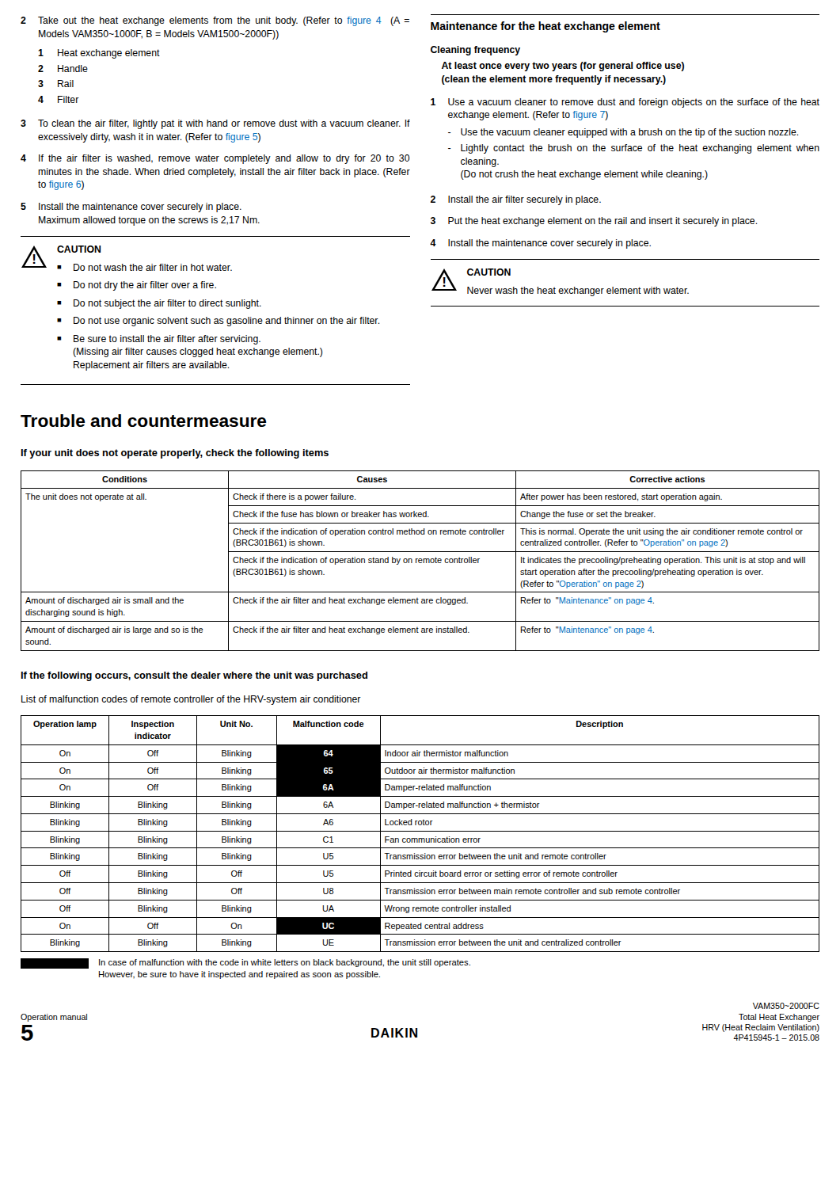2 Take out the heat exchange elements from the unit body. (Refer to figure 4 (A = Models VAM350~1000F, B = Models VAM1500~2000F))
1 Heat exchange element
2 Handle
3 Rail
4 Filter
3 To clean the air filter, lightly pat it with hand or remove dust with a vacuum cleaner. If excessively dirty, wash it in water. (Refer to figure 5)
4 If the air filter is washed, remove water completely and allow to dry for 20 to 30 minutes in the shade. When dried completely, install the air filter back in place. (Refer to figure 6)
5 Install the maintenance cover securely in place.
Maximum allowed torque on the screws is 2,17 Nm.
!
CAUTION
Do not wash the air filter in hot water.
Do not dry the air filter over a fire.
Do not subject the air filter to direct sunlight.
Do not use organic solvent such as gasoline and thinner on the air filter.
Be sure to install the air filter after servicing.
(Missing air filter causes clogged heat exchange element.)
Replacement air filters are available.
Maintenance for the heat exchange element
Cleaning frequency
At least once every two years (for general office use)
(clean the element more frequently if necessary.)
1 Use a vacuum cleaner to remove dust and foreign objects on the surface of the heat exchange element. (Refer to figure 7)
Use the vacuum cleaner equipped with a brush on the tip of the suction nozzle.
Lightly contact the brush on the surface of the heat exchanging element when cleaning.
(Do not crush the heat exchange element while cleaning.)
2 Install the air filter securely in place.
3 Put the heat exchange element on the rail and insert it securely in place.
4 Install the maintenance cover securely in place.
!
CAUTION
Never wash the heat exchanger element with water.
Trouble and countermeasure
If your unit does not operate properly, check the following items
| Conditions | Causes | Corrective actions |
| --- | --- | --- |
| The unit does not operate at all. | Check if there is a power failure. | After power has been restored, start operation again. |
| Check if the fuse has blown or breaker has worked. | Change the fuse or set the breaker. |
| Check if the indication of operation control method on remote controller (BRC301B61) is shown. | This is normal. Operate the unit using the air conditioner remote control or centralized controller. (Refer to " Operation" on page 2 ) |
| Check if the indication of operation stand by on remote controller (BRC301B61) is shown. | It indicates the precooling/preheating operation. This unit is at stop and will start operation after the precooling/preheating operation is over. (Refer to " Operation" on page 2 ) |
| Amount of discharged air is small and the discharging sound is high. | Check if the air filter and heat exchange element are clogged. | Refer to " Maintenance" on page 4 . |
| Amount of discharged air is large and so is the sound. | Check if the air filter and heat exchange element are installed. | Refer to " Maintenance" on page 4 . |
If the following occurs, consult the dealer where the unit was purchased
List of malfunction codes of remote controller of the HRV-system air conditioner
| Operation lamp | Inspection indicator | Unit No. | Malfunction code | Description |
| --- | --- | --- | --- | --- |
| On | Off | Blinking | 64 | Indoor air thermistor malfunction |
| On | Off | Blinking | 65 | Outdoor air thermistor malfunction |
| On | Off | Blinking | 6A | Damper-related malfunction |
| Blinking | Blinking | Blinking | 6A | Damper-related malfunction + thermistor |
| Blinking | Blinking | Blinking | A6 | Locked rotor |
| Blinking | Blinking | Blinking | C1 | Fan communication error |
| Blinking | Blinking | Blinking | U5 | Transmission error between the unit and remote controller |
| Off | Blinking | Off | U5 | Printed circuit board error or setting error of remote controller |
| Off | Blinking | Off | U8 | Transmission error between main remote controller and sub remote controller |
| Off | Blinking | Blinking | UA | Wrong remote controller installed |
| On | Off | On | UC | Repeated central address |
| Blinking | Blinking | Blinking | UE | Transmission error between the unit and centralized controller |
In case of malfunction with the code in white letters on black background, the unit still operates.
However, be sure to have it inspected and repaired as soon as possible.
Operation manual
5
DAIKIN
VAM350~2000FC
Total Heat Exchanger
HRV (Heat Reclaim Ventilation)
4P415945-1 – 2015.08